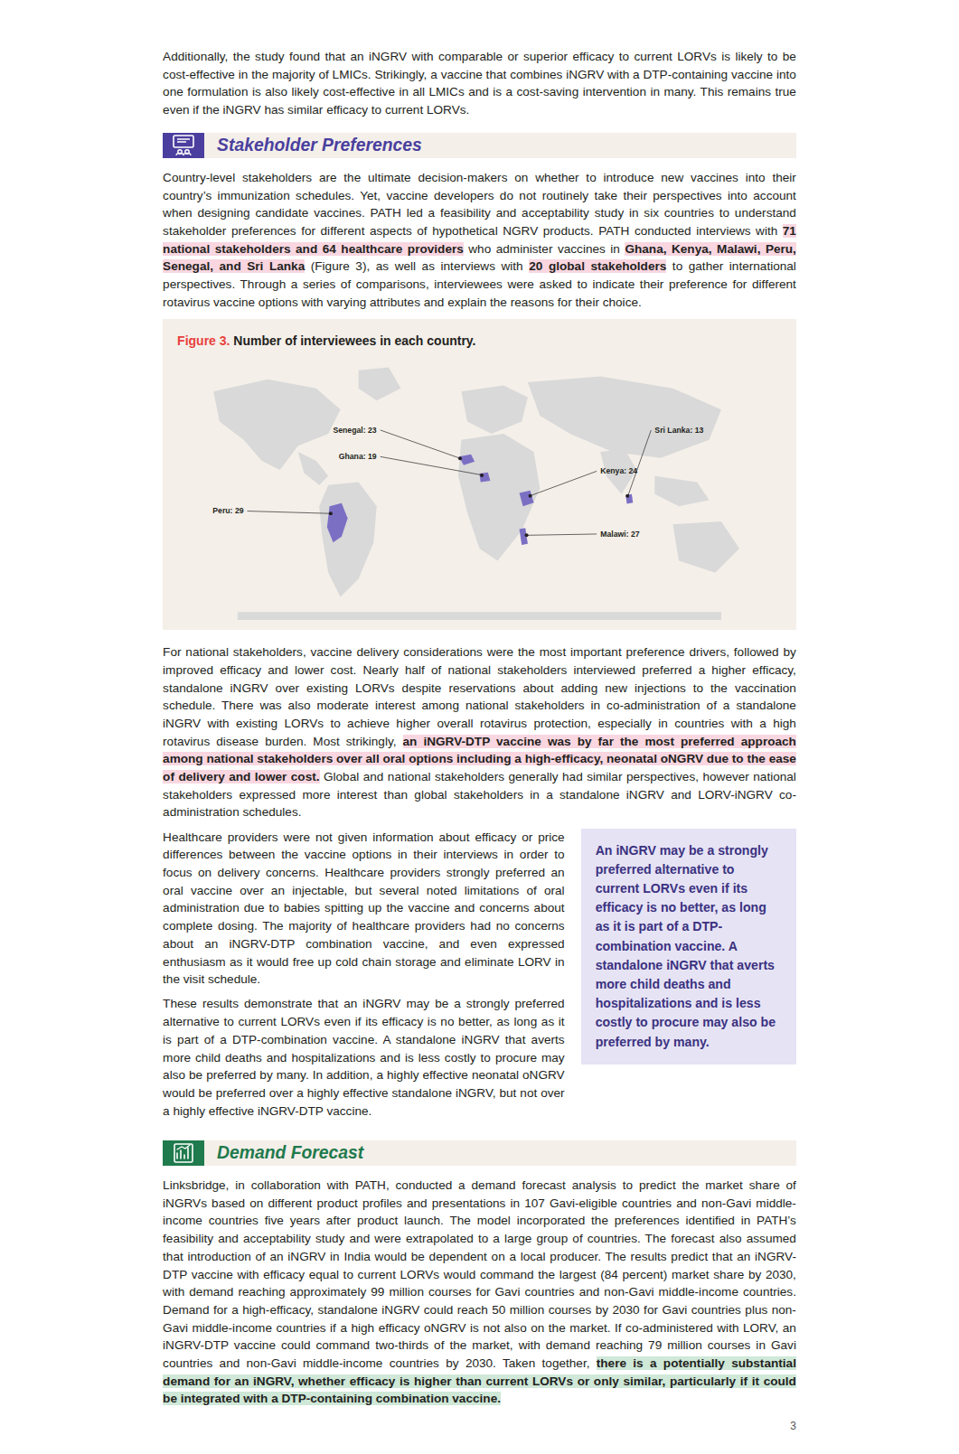Additionally, the study found that an iNGRV with comparable or superior efficacy to current LORVs is likely to be cost-effective in the majority of LMICs. Strikingly, a vaccine that combines iNGRV with a DTP-containing vaccine into one formulation is also likely cost-effective in all LMICs and is a cost-saving intervention in many. This remains true even if the iNGRV has similar efficacy to current LORVs.
Stakeholder Preferences
Country-level stakeholders are the ultimate decision-makers on whether to introduce new vaccines into their country’s immunization schedules. Yet, vaccine developers do not routinely take their perspectives into account when designing candidate vaccines. PATH led a feasibility and acceptability study in six countries to understand stakeholder preferences for different aspects of hypothetical NGRV products. PATH conducted interviews with 71 national stakeholders and 64 healthcare providers who administer vaccines in Ghana, Kenya, Malawi, Peru, Senegal, and Sri Lanka (Figure 3), as well as interviews with 20 global stakeholders to gather international perspectives. Through a series of comparisons, interviewees were asked to indicate their preference for different rotavirus vaccine options with varying attributes and explain the reasons for their choice.
Figure 3. Number of interviewees in each country.
Senegal: 23 Ghana: 19 Peru: 29 Sri Lanka: 13 Kenya: 24 Malawi: 27
For national stakeholders, vaccine delivery considerations were the most important preference drivers, followed by improved efficacy and lower cost. Nearly half of national stakeholders interviewed preferred a higher efficacy, standalone iNGRV over existing LORVs despite reservations about adding new injections to the vaccination schedule. There was also moderate interest among national stakeholders in co-administration of a standalone iNGRV with existing LORVs to achieve higher overall rotavirus protection, especially in countries with a high rotavirus disease burden. Most strikingly, an iNGRV-DTP vaccine was by far the most preferred approach among national stakeholders over all oral options including a high-efficacy, neonatal oNGRV due to the ease of delivery and lower cost. Global and national stakeholders generally had similar perspectives, however national stakeholders expressed more interest than global stakeholders in a standalone iNGRV and LORV-iNGRV co-administration schedules.
Healthcare providers were not given information about efficacy or price differences between the vaccine options in their interviews in order to focus on delivery concerns. Healthcare providers strongly preferred an oral vaccine over an injectable, but several noted limitations of oral administration due to babies spitting up the vaccine and concerns about complete dosing. The majority of healthcare providers had no concerns about an iNGRV-DTP combination vaccine, and even expressed enthusiasm as it would free up cold chain storage and eliminate LORV in the visit schedule.
These results demonstrate that an iNGRV may be a strongly preferred alternative to current LORVs even if its efficacy is no better, as long as it is part of a DTP-combination vaccine. A standalone iNGRV that averts more child deaths and hospitalizations and is less costly to procure may also be preferred by many. In addition, a highly effective neonatal oNGRV would be preferred over a highly effective standalone iNGRV, but not over a highly effective iNGRV-DTP vaccine.
An iNGRV may be a strongly preferred alternative to current LORVs even if its efficacy is no better, as long as it is part of a DTP-combination vaccine. A standalone iNGRV that averts more child deaths and hospitalizations and is less costly to procure may also be preferred by many.
Demand Forecast
Linksbridge, in collaboration with PATH, conducted a demand forecast analysis to predict the market share of iNGRVs based on different product profiles and presentations in 107 Gavi-eligible countries and non-Gavi middle-income countries five years after product launch. The model incorporated the preferences identified in PATH’s feasibility and acceptability study and were extrapolated to a large group of countries. The forecast also assumed that introduction of an iNGRV in India would be dependent on a local producer. The results predict that an iNGRV-DTP vaccine with efficacy equal to current LORVs would command the largest (84 percent) market share by 2030, with demand reaching approximately 99 million courses for Gavi countries and non-Gavi middle-income countries. Demand for a high-efficacy, standalone iNGRV could reach 50 million courses by 2030 for Gavi countries plus non-Gavi middle-income countries if a high efficacy oNGRV is not also on the market. If co-administered with LORV, an iNGRV-DTP vaccine could command two-thirds of the market, with demand reaching 79 million courses in Gavi countries and non-Gavi middle-income countries by 2030. Taken together, there is a potentially substantial demand for an iNGRV, whether efficacy is higher than current LORVs or only similar, particularly if it could be integrated with a DTP-containing combination vaccine.
3